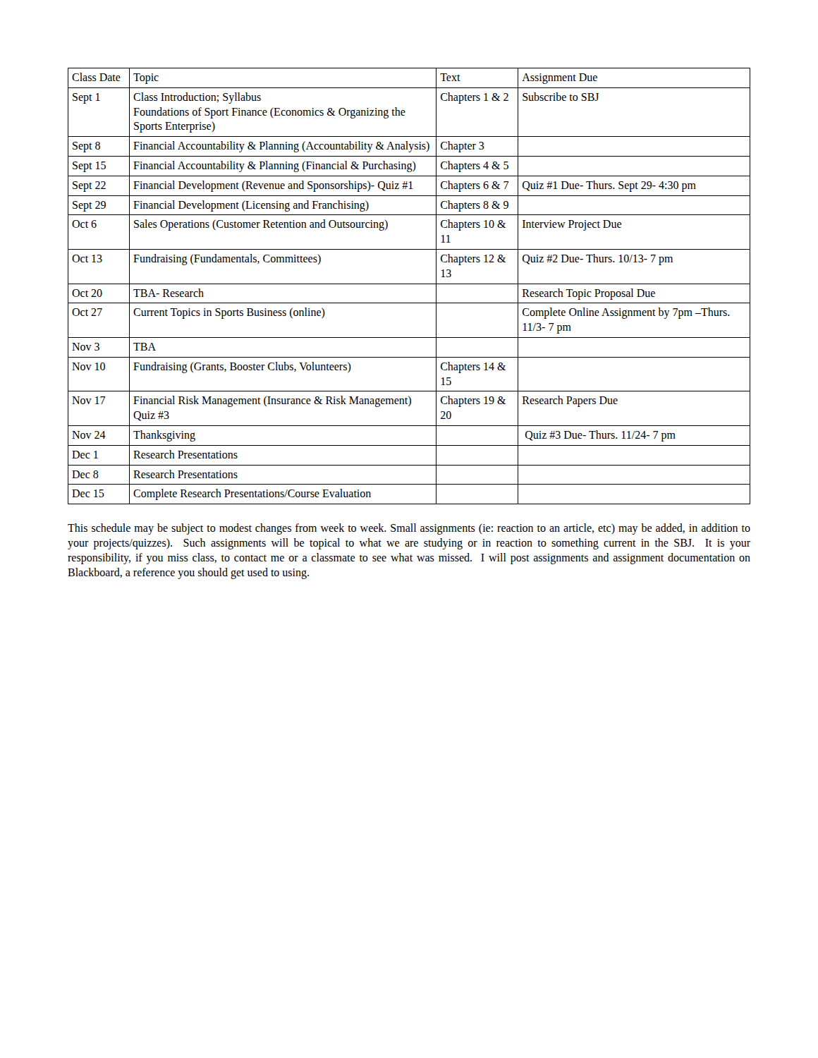| Class Date | Topic | Text | Assignment Due |
| --- | --- | --- | --- |
| Sept 1 | Class Introduction; Syllabus Foundations of Sport Finance (Economics & Organizing the Sports Enterprise) | Chapters 1 & 2 | Subscribe to SBJ |
| Sept 8 | Financial Accountability & Planning (Accountability & Analysis) | Chapter 3 | |
| Sept 15 | Financial Accountability & Planning (Financial & Purchasing) | Chapters 4 & 5 | |
| Sept 22 | Financial Development (Revenue and Sponsorships)- Quiz #1 | Chapters 6 & 7 | Quiz #1 Due- Thurs. Sept 29- 4:30 pm |
| Sept 29 | Financial Development (Licensing and Franchising) | Chapters 8 & 9 | |
| Oct 6 | Sales Operations (Customer Retention and Outsourcing) | Chapters 10 & 11 | Interview Project Due |
| Oct 13 | Fundraising (Fundamentals, Committees) | Chapters 12 & 13 | Quiz #2 Due- Thurs. 10/13- 7 pm |
| Oct 20 | TBA- Research | | Research Topic Proposal Due |
| Oct 27 | Current Topics in Sports Business (online) | | Complete Online Assignment by 7pm –Thurs. 11/3- 7 pm |
| Nov 3 | TBA | | |
| Nov 10 | Fundraising (Grants, Booster Clubs, Volunteers) | Chapters 14 & 15 | |
| Nov 17 | Financial Risk Management (Insurance & Risk Management) Quiz #3 | Chapters 19 & 20 | Research Papers Due |
| Nov 24 | Thanksgiving | | Quiz #3 Due- Thurs. 11/24- 7 pm |
| Dec 1 | Research Presentations | | |
| Dec 8 | Research Presentations | | |
| Dec 15 | Complete Research Presentations/Course Evaluation | | |
This schedule may be subject to modest changes from week to week. Small assignments (ie: reaction to an article, etc) may be added, in addition to your projects/quizzes). Such assignments will be topical to what we are studying or in reaction to something current in the SBJ. It is your responsibility, if you miss class, to contact me or a classmate to see what was missed. I will post assignments and assignment documentation on Blackboard, a reference you should get used to using.